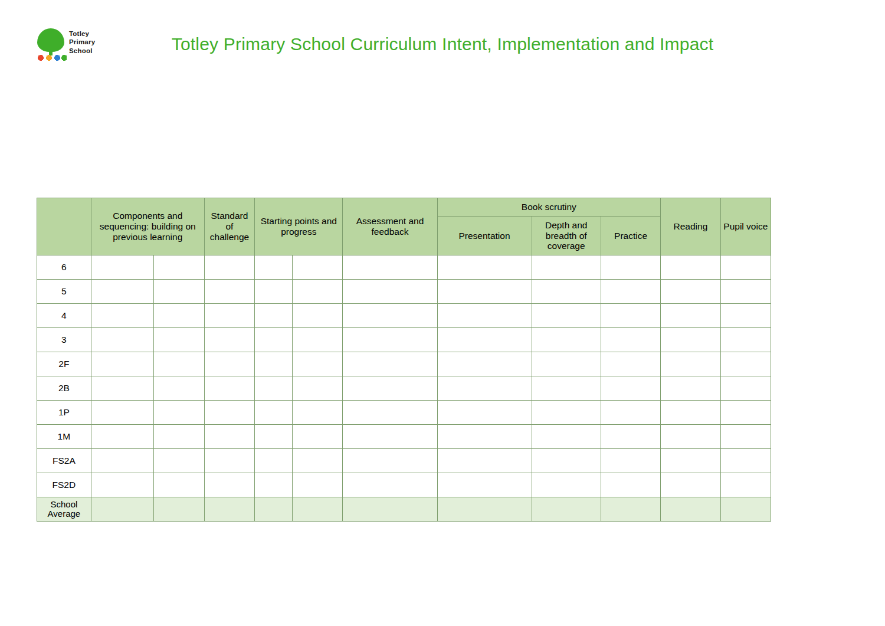Totley Primary School
Totley Primary School Curriculum Intent, Implementation and Impact
| | Components and sequencing: building on previous learning | Standard of challenge | Starting points and progress | Assessment and feedback | Book scrutiny | Reading | Pupil voice |
| --- | --- | --- | --- | --- | --- | --- | --- |
| Presentation | Depth and breadth of coverage | Practice |
| 6 | | | | | | | | | | | |
| 5 | | | | | | | | | | | |
| 4 | | | | | | | | | | | |
| 3 | | | | | | | | | | | |
| 2F | | | | | | | | | | | |
| 2B | | | | | | | | | | | |
| 1P | | | | | | | | | | | |
| 1M | | | | | | | | | | | |
| FS2A | | | | | | | | | | | |
| FS2D | | | | | | | | | | | |
| School Average | | | | | | | | | | | |